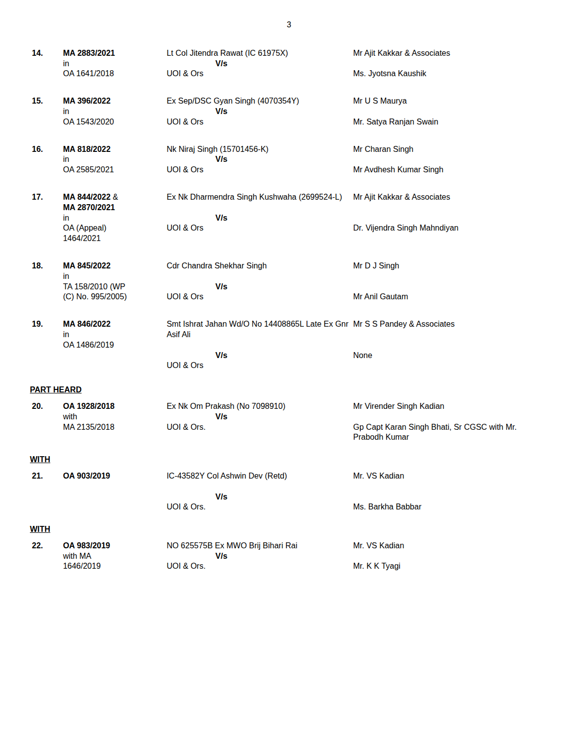3
| 14. | MA 2883/2021 in OA 1641/2018 | Lt Col Jitendra Rawat (IC 61975X) V/s UOI & Ors | Mr Ajit Kakkar & Associates Ms. Jyotsna Kaushik |
| 15. | MA 396/2022 in OA 1543/2020 | Ex Sep/DSC Gyan Singh (4070354Y) V/s UOI & Ors | Mr U S Maurya Mr. Satya Ranjan Swain |
| 16. | MA 818/2022 in OA 2585/2021 | Nk Niraj Singh (15701456-K) V/s UOI & Ors | Mr Charan Singh Mr Avdhesh Kumar Singh |
| 17. | MA 844/2022 & MA 2870/2021 in OA (Appeal) 1464/2021 | Ex Nk Dharmendra Singh Kushwaha (2699524-L) V/s UOI & Ors | Mr Ajit Kakkar & Associates Dr. Vijendra Singh Mahndiyan |
| 18. | MA 845/2022 in TA 158/2010 (WP (C) No. 995/2005) | Cdr Chandra Shekhar Singh V/s UOI & Ors | Mr D J Singh Mr Anil Gautam |
| 19. | MA 846/2022 in OA 1486/2019 | Smt Ishrat Jahan Wd/O No 14408865L Late Ex Gnr Asif Ali V/s UOI & Ors | Mr S S Pandey & Associates None |
PART HEARD
| 20. | OA 1928/2018 with MA 2135/2018 | Ex Nk Om Prakash (No 7098910) V/s UOI & Ors. | Mr Virender Singh Kadian Gp Capt Karan Singh Bhati, Sr CGSC with Mr. Prabodh Kumar |
WITH
| 21. | OA 903/2019 | IC-43582Y Col Ashwin Dev (Retd) V/s UOI & Ors. | Mr. VS Kadian Ms. Barkha Babbar |
WITH
| 22. | OA 983/2019 with MA 1646/2019 | NO 625575B Ex MWO Brij Bihari Rai V/s UOI & Ors. | Mr. VS Kadian Mr. K K Tyagi |